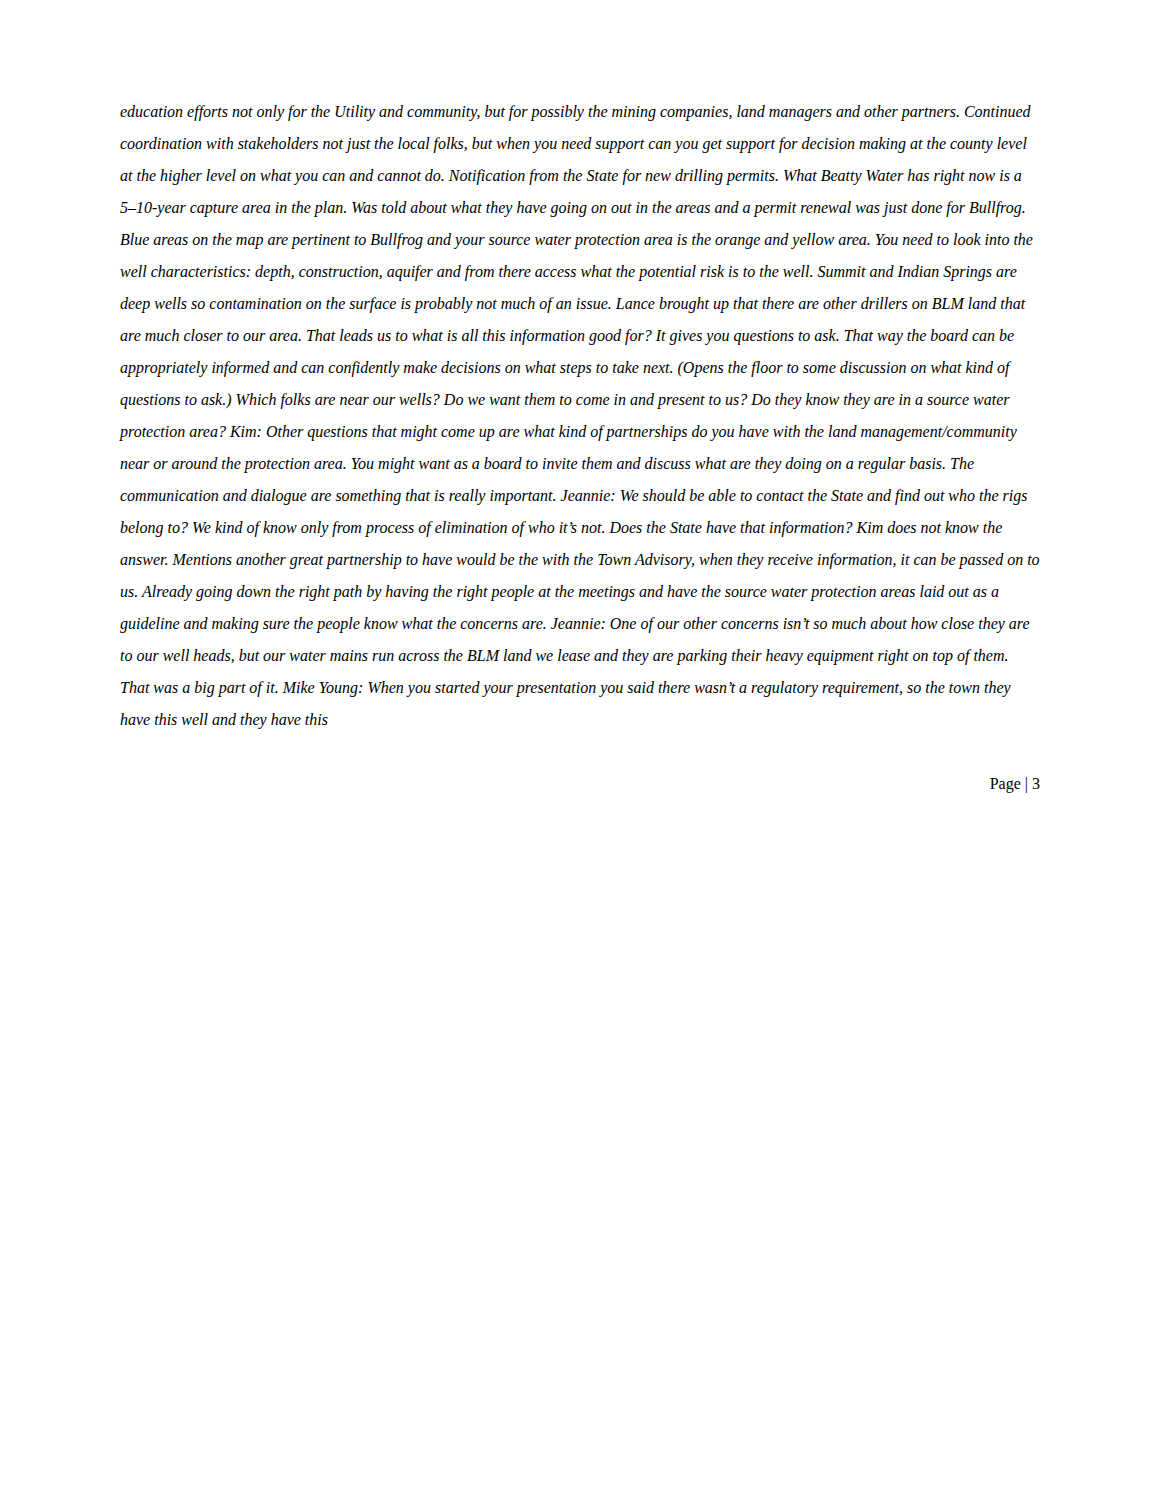education efforts not only for the Utility and community, but for possibly the mining companies, land managers and other partners. Continued coordination with stakeholders not just the local folks, but when you need support can you get support for decision making at the county level at the higher level on what you can and cannot do. Notification from the State for new drilling permits. What Beatty Water has right now is a 5–10-year capture area in the plan. Was told about what they have going on out in the areas and a permit renewal was just done for Bullfrog. Blue areas on the map are pertinent to Bullfrog and your source water protection area is the orange and yellow area. You need to look into the well characteristics: depth, construction, aquifer and from there access what the potential risk is to the well. Summit and Indian Springs are deep wells so contamination on the surface is probably not much of an issue. Lance brought up that there are other drillers on BLM land that are much closer to our area. That leads us to what is all this information good for? It gives you questions to ask. That way the board can be appropriately informed and can confidently make decisions on what steps to take next. (Opens the floor to some discussion on what kind of questions to ask.) Which folks are near our wells? Do we want them to come in and present to us? Do they know they are in a source water protection area? Kim: Other questions that might come up are what kind of partnerships do you have with the land management/community near or around the protection area. You might want as a board to invite them and discuss what are they doing on a regular basis. The communication and dialogue are something that is really important. Jeannie: We should be able to contact the State and find out who the rigs belong to? We kind of know only from process of elimination of who it’s not. Does the State have that information? Kim does not know the answer. Mentions another great partnership to have would be the with the Town Advisory, when they receive information, it can be passed on to us. Already going down the right path by having the right people at the meetings and have the source water protection areas laid out as a guideline and making sure the people know what the concerns are. Jeannie: One of our other concerns isn’t so much about how close they are to our well heads, but our water mains run across the BLM land we lease and they are parking their heavy equipment right on top of them. That was a big part of it. Mike Young: When you started your presentation you said there wasn’t a regulatory requirement, so the town they have this well and they have this
Page | 3